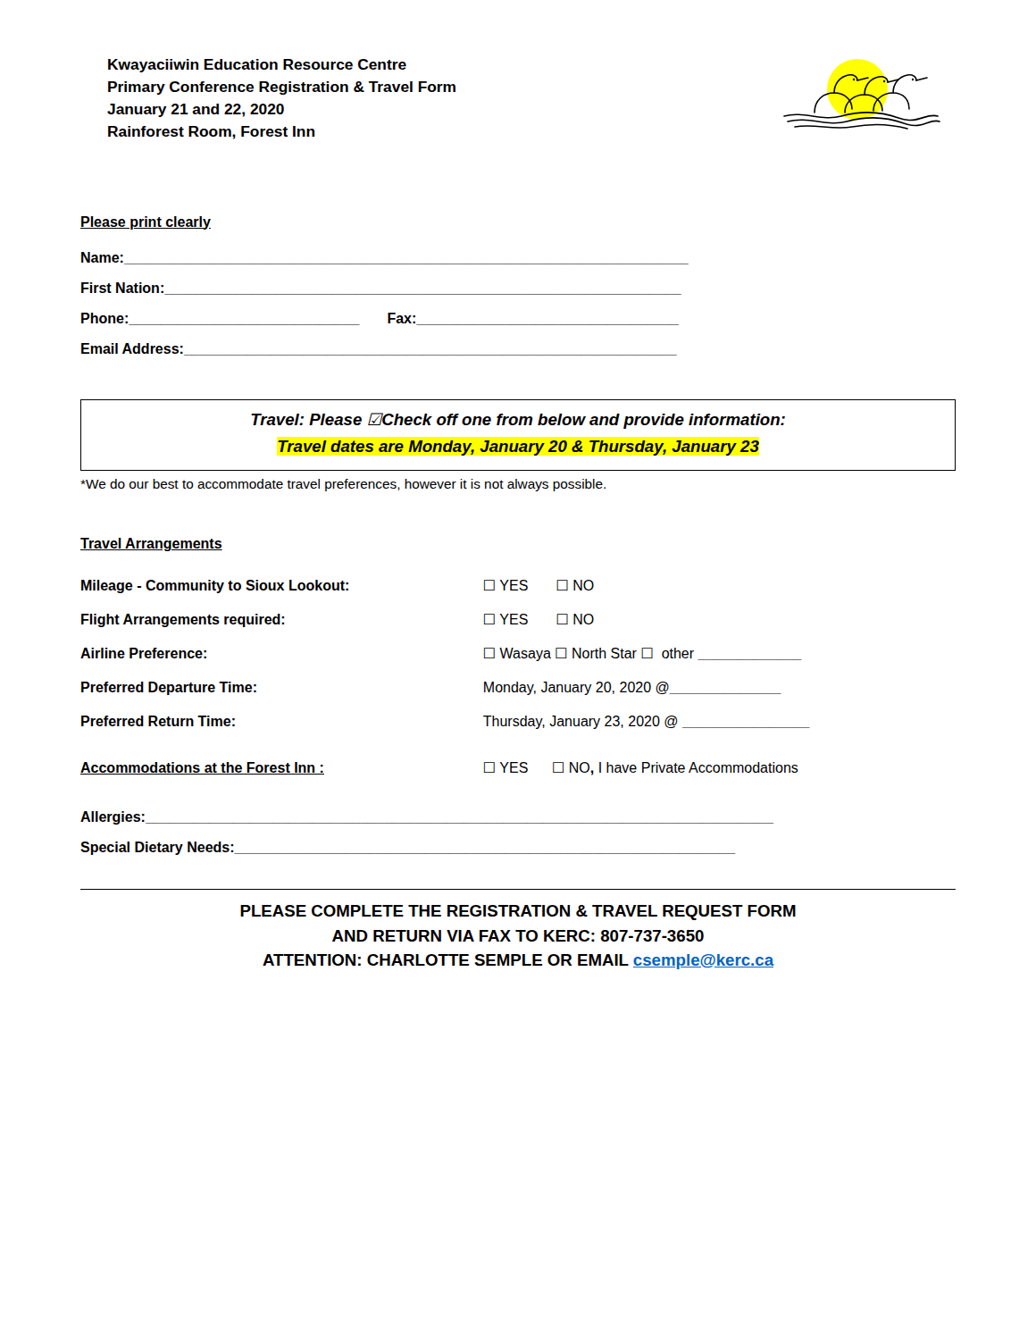Kwayaciiwin Education Resource Centre
Primary Conference Registration & Travel Form
January 21 and 22, 2020
Rainforest Room, Forest Inn
Please print clearly
Name:_______________________________________________________________________
First Nation:_________________________________________________________________
Phone:_____________________________ Fax:_________________________________
Email Address:______________________________________________________________
Travel: Please ☑Check off one from below and provide information:
Travel dates are Monday, January 20 & Thursday, January 23
*We do our best to accommodate travel preferences, however it is not always possible.
Travel Arrangements
| Mileage - Community to Sioux Lookout: | ☐ YES ☐ NO |
| Flight Arrangements required: | ☐ YES ☐ NO |
| Airline Preference: | ☐ Wasaya ☐ North Star ☐ other _____________ |
| Preferred Departure Time: | Monday, January 20, 2020 @ ______________ |
| Preferred Return Time: | Thursday, January 23, 2020 @ ________________ |
| Accommodations at the Forest Inn : | ☐ YES ☐ NO , I have Private Accommodations |
Allergies:_______________________________________________________________________________
Special Dietary Needs:_______________________________________________________________
PLEASE COMPLETE THE REGISTRATION & TRAVEL REQUEST FORM
AND RETURN VIA FAX TO KERC: 807-737-3650
ATTENTION: CHARLOTTE SEMPLE OR EMAIL csemple@kerc.ca